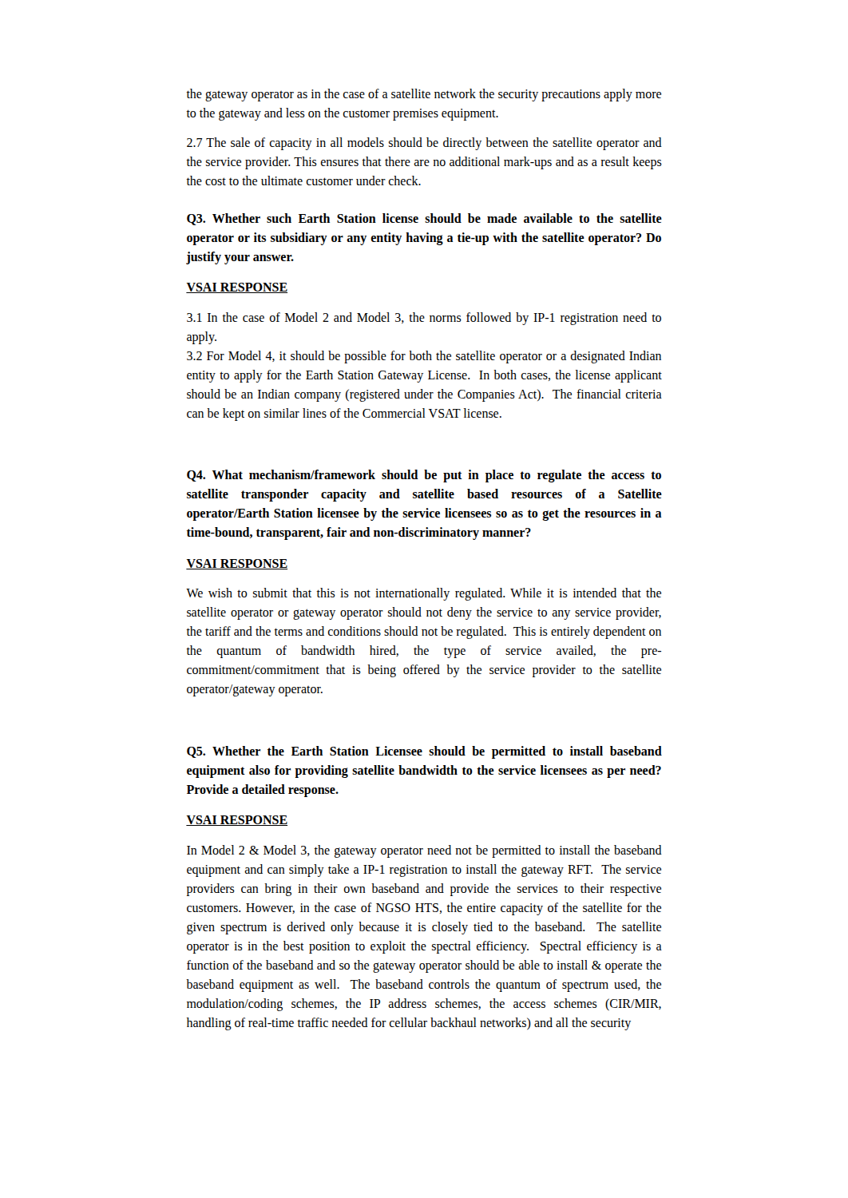the gateway operator as in the case of a satellite network the security precautions apply more to the gateway and less on the customer premises equipment.
2.7 The sale of capacity in all models should be directly between the satellite operator and the service provider. This ensures that there are no additional mark-ups and as a result keeps the cost to the ultimate customer under check.
Q3. Whether such Earth Station license should be made available to the satellite operator or its subsidiary or any entity having a tie-up with the satellite operator? Do justify your answer.
VSAI RESPONSE
3.1 In the case of Model 2 and Model 3, the norms followed by IP-1 registration need to apply.
3.2 For Model 4, it should be possible for both the satellite operator or a designated Indian entity to apply for the Earth Station Gateway License. In both cases, the license applicant should be an Indian company (registered under the Companies Act). The financial criteria can be kept on similar lines of the Commercial VSAT license.
Q4. What mechanism/framework should be put in place to regulate the access to satellite transponder capacity and satellite based resources of a Satellite operator/Earth Station licensee by the service licensees so as to get the resources in a time-bound, transparent, fair and non-discriminatory manner?
VSAI RESPONSE
We wish to submit that this is not internationally regulated. While it is intended that the satellite operator or gateway operator should not deny the service to any service provider, the tariff and the terms and conditions should not be regulated. This is entirely dependent on the quantum of bandwidth hired, the type of service availed, the pre-commitment/commitment that is being offered by the service provider to the satellite operator/gateway operator.
Q5. Whether the Earth Station Licensee should be permitted to install baseband equipment also for providing satellite bandwidth to the service licensees as per need? Provide a detailed response.
VSAI RESPONSE
In Model 2 & Model 3, the gateway operator need not be permitted to install the baseband equipment and can simply take a IP-1 registration to install the gateway RFT. The service providers can bring in their own baseband and provide the services to their respective customers. However, in the case of NGSO HTS, the entire capacity of the satellite for the given spectrum is derived only because it is closely tied to the baseband. The satellite operator is in the best position to exploit the spectral efficiency. Spectral efficiency is a function of the baseband and so the gateway operator should be able to install & operate the baseband equipment as well. The baseband controls the quantum of spectrum used, the modulation/coding schemes, the IP address schemes, the access schemes (CIR/MIR, handling of real-time traffic needed for cellular backhaul networks) and all the security